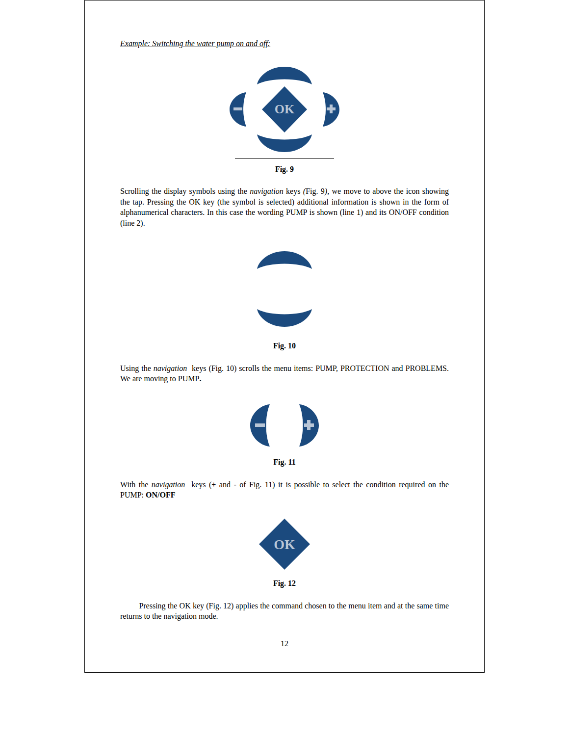Example: Switching the water pump on and off:
OK
Fig. 9
Scrolling the display symbols using the navigation keys (Fig. 9), we move to above the icon showing the tap. Pressing the OK key (the symbol is selected) additional information is shown in the form of alphanumerical characters. In this case the wording PUMP is shown (line 1) and its ON/OFF condition (line 2).
Fig. 10
Using the navigation keys (Fig. 10) scrolls the menu items: PUMP, PROTECTION and PROBLEMS. We are moving to PUMP.
Fig. 11
With the navigation keys (+ and - of Fig. 11) it is possible to select the condition required on the PUMP: ON/OFF
OK
Fig. 12
Pressing the OK key (Fig. 12) applies the command chosen to the menu item and at the same time returns to the navigation mode.
12